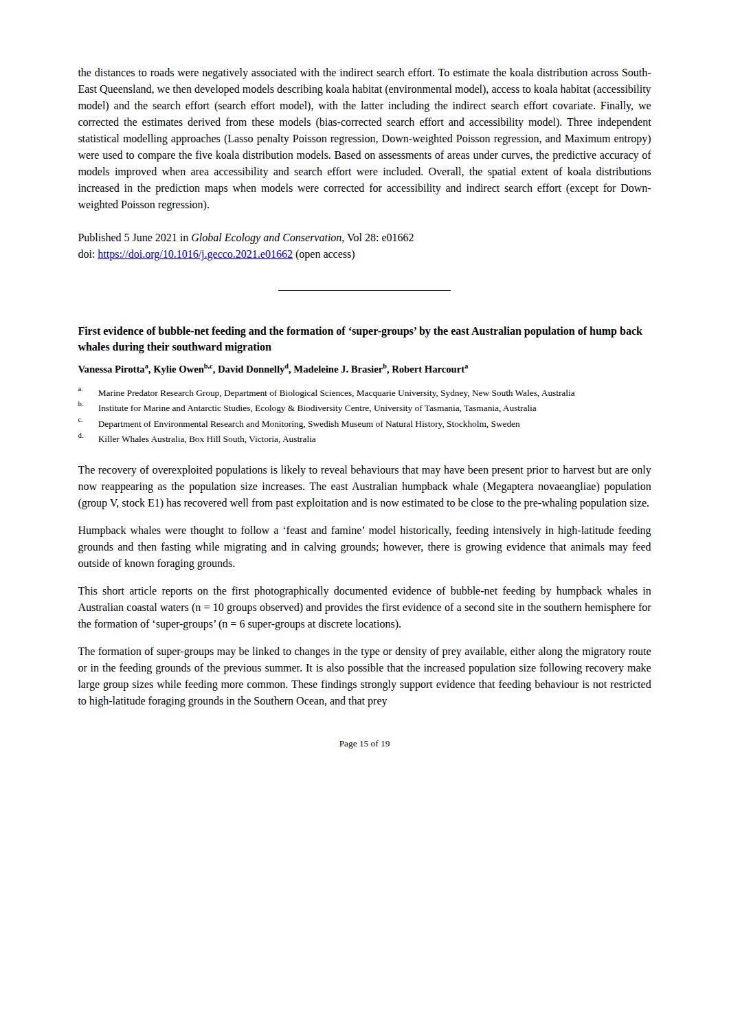the distances to roads were negatively associated with the indirect search effort. To estimate the koala distribution across South-East Queensland, we then developed models describing koala habitat (environmental model), access to koala habitat (accessibility model) and the search effort (search effort model), with the latter including the indirect search effort covariate. Finally, we corrected the estimates derived from these models (bias-corrected search effort and accessibility model). Three independent statistical modelling approaches (Lasso penalty Poisson regression, Down-weighted Poisson regression, and Maximum entropy) were used to compare the five koala distribution models. Based on assessments of areas under curves, the predictive accuracy of models improved when area accessibility and search effort were included. Overall, the spatial extent of koala distributions increased in the prediction maps when models were corrected for accessibility and indirect search effort (except for Down-weighted Poisson regression).
Published 5 June 2021 in Global Ecology and Conservation, Vol 28: e01662
doi: https://doi.org/10.1016/j.gecco.2021.e01662 (open access)
First evidence of bubble-net feeding and the formation of ‘super-groups’ by the east Australian population of hump back whales during their southward migration
Vanessa Pirottaa, Kylie Owenb,c, David Donnellyd, Madeleine J. Brasierb, Robert Harcourta
Marine Predator Research Group, Department of Biological Sciences, Macquarie University, Sydney, New South Wales, Australia
Institute for Marine and Antarctic Studies, Ecology & Biodiversity Centre, University of Tasmania, Tasmania, Australia
Department of Environmental Research and Monitoring, Swedish Museum of Natural History, Stockholm, Sweden
Killer Whales Australia, Box Hill South, Victoria, Australia
The recovery of overexploited populations is likely to reveal behaviours that may have been present prior to harvest but are only now reappearing as the population size increases. The east Australian humpback whale (Megaptera novaeangliae) population (group V, stock E1) has recovered well from past exploitation and is now estimated to be close to the pre-whaling population size.
Humpback whales were thought to follow a ‘feast and famine’ model historically, feeding intensively in high-latitude feeding grounds and then fasting while migrating and in calving grounds; however, there is growing evidence that animals may feed outside of known foraging grounds.
This short article reports on the first photographically documented evidence of bubble-net feeding by humpback whales in Australian coastal waters (n = 10 groups observed) and provides the first evidence of a second site in the southern hemisphere for the formation of ‘super-groups’ (n = 6 super-groups at discrete locations).
The formation of super-groups may be linked to changes in the type or density of prey available, either along the migratory route or in the feeding grounds of the previous summer. It is also possible that the increased population size following recovery make large group sizes while feeding more common. These findings strongly support evidence that feeding behaviour is not restricted to high-latitude foraging grounds in the Southern Ocean, and that prey
Page 15 of 19